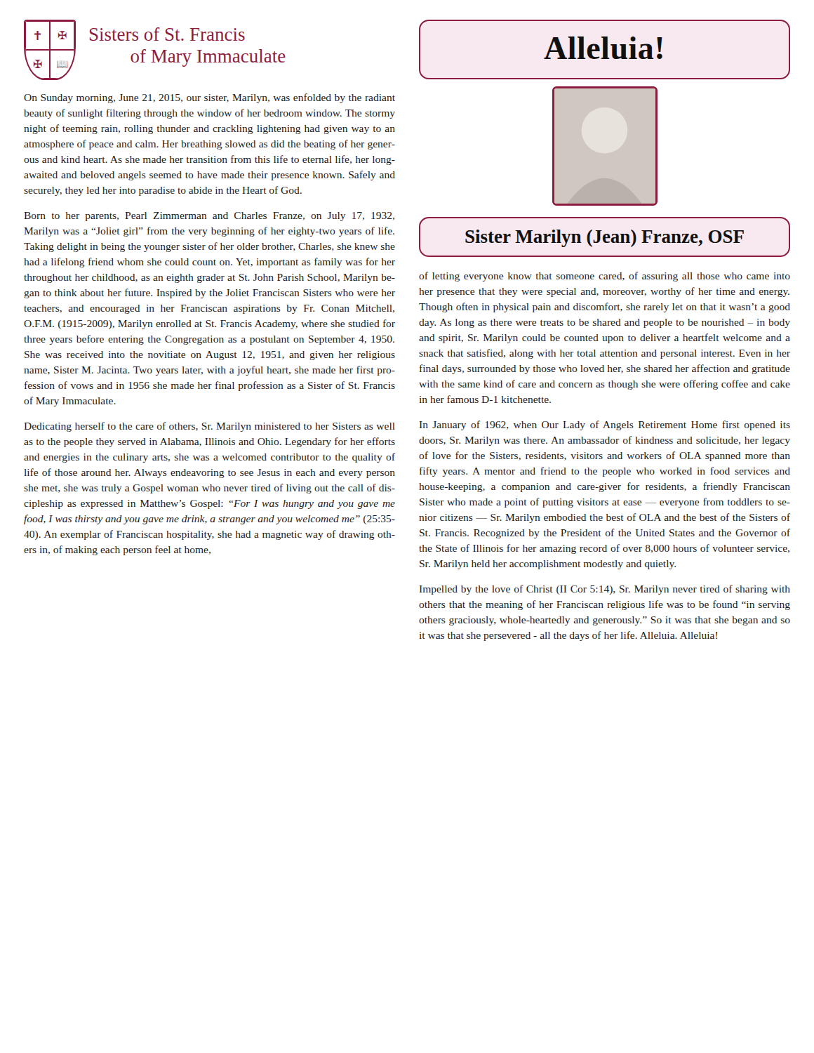Sisters of St. Francis of Mary Immaculate
On Sunday morning, June 21, 2015, our sister, Marilyn, was enfolded by the radiant beauty of sunlight filtering through the window of her bedroom window. The stormy night of teeming rain, rolling thunder and crackling lightening had given way to an atmosphere of peace and calm. Her breathing slowed as did the beating of her generous and kind heart. As she made her transition from this life to eternal life, her long-awaited and beloved angels seemed to have made their presence known. Safely and securely, they led her into paradise to abide in the Heart of God.
Born to her parents, Pearl Zimmerman and Charles Franze, on July 17, 1932, Marilyn was a “Joliet girl” from the very beginning of her eighty-two years of life. Taking delight in being the younger sister of her older brother, Charles, she knew she had a lifelong friend whom she could count on. Yet, important as family was for her throughout her childhood, as an eighth grader at St. John Parish School, Marilyn began to think about her future. Inspired by the Joliet Franciscan Sisters who were her teachers, and encouraged in her Franciscan aspirations by Fr. Conan Mitchell, O.F.M. (1915-2009), Marilyn enrolled at St. Francis Academy, where she studied for three years before entering the Congregation as a postulant on September 4, 1950. She was received into the novitiate on August 12, 1951, and given her religious name, Sister M. Jacinta. Two years later, with a joyful heart, she made her first profession of vows and in 1956 she made her final profession as a Sister of St. Francis of Mary Immaculate.
Dedicating herself to the care of others, Sr. Marilyn ministered to her Sisters as well as to the people they served in Alabama, Illinois and Ohio. Legendary for her efforts and energies in the culinary arts, she was a welcomed contributor to the quality of life of those around her. Always endeavoring to see Jesus in each and every person she met, she was truly a Gospel woman who never tired of living out the call of discipleship as expressed in Matthew’s Gospel: “For I was hungry and you gave me food, I was thirsty and you gave me drink, a stranger and you welcomed me” (25:35-40). An exemplar of Franciscan hospitality, she had a magnetic way of drawing others in, of making each person feel at home,
Alleluia!
Sister Marilyn (Jean) Franze, OSF
of letting everyone know that someone cared, of assuring all those who came into her presence that they were special and, moreover, worthy of her time and energy. Though often in physical pain and discomfort, she rarely let on that it wasn’t a good day. As long as there were treats to be shared and people to be nourished – in body and spirit, Sr. Marilyn could be counted upon to deliver a heartfelt welcome and a snack that satisfied, along with her total attention and personal interest. Even in her final days, surrounded by those who loved her, she shared her affection and gratitude with the same kind of care and concern as though she were offering coffee and cake in her famous D-1 kitchenette.
In January of 1962, when Our Lady of Angels Retirement Home first opened its doors, Sr. Marilyn was there. An ambassador of kindness and solicitude, her legacy of love for the Sisters, residents, visitors and workers of OLA spanned more than fifty years. A mentor and friend to the people who worked in food services and house-keeping, a companion and care-giver for residents, a friendly Franciscan Sister who made a point of putting visitors at ease — everyone from toddlers to senior citizens — Sr. Marilyn embodied the best of OLA and the best of the Sisters of St. Francis. Recognized by the President of the United States and the Governor of the State of Illinois for her amazing record of over 8,000 hours of volunteer service, Sr. Marilyn held her accomplishment modestly and quietly.
Impelled by the love of Christ (II Cor 5:14), Sr. Marilyn never tired of sharing with others that the meaning of her Franciscan religious life was to be found “in serving others graciously, whole-heartedly and generously.” So it was that she began and so it was that she persevered - all the days of her life. Alleluia. Alleluia!